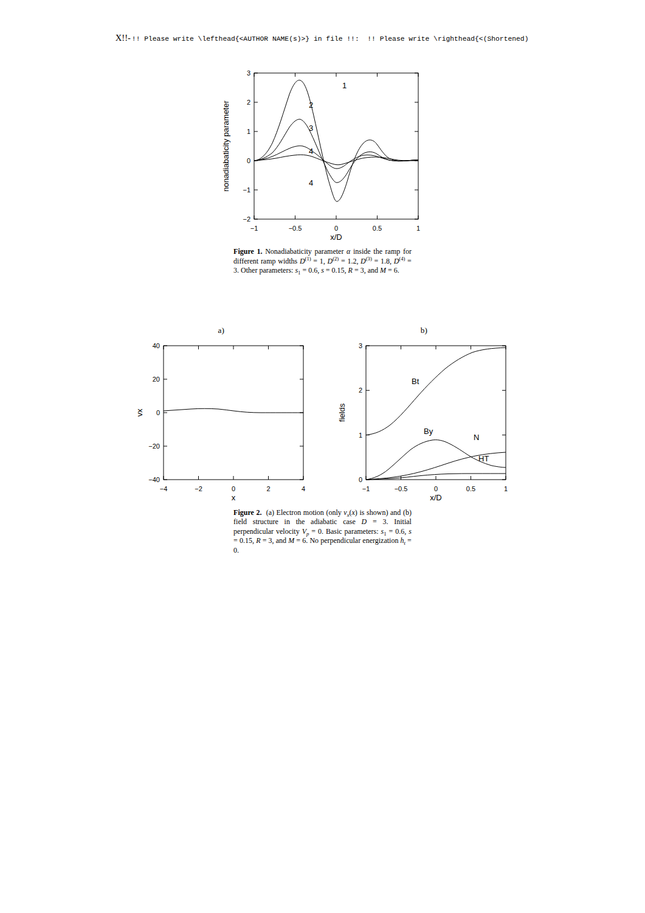X!!-!! Please write \lefthead{<AUTHOR NAME(s)>} in file !!: !! Please write \righthead{<(Shortened) Article Title>} in file !!
3 2 1 0 −1 −2 −1 −0.5 0 0.5 1 x/D nonadiabaticity parameter 1 2 3 4 4
Figure 1. Nonadiabaticity parameter α inside the ramp for different ramp widths D(1) = 1, D(2) = 1.2, D(3) = 1.8, D(4) = 3. Other parameters: s1 = 0.6, s = 0.15, R = 3, and M = 6.
a)
40 20 0 −20 −40 −4 −2 0 2 4 x vx
b)
3 2 1 0 −1 −0.5 0 0.5 1 x/D fields Bt By N HT
Figure 2. (a) Electron motion (only vx(x) is shown) and (b) field structure in the adiabatic case D = 3. Initial perpendicular velocity Vp = 0. Basic parameters: s1 = 0.6, s = 0.15, R = 3, and M = 6. No perpendicular energization ht = 0.